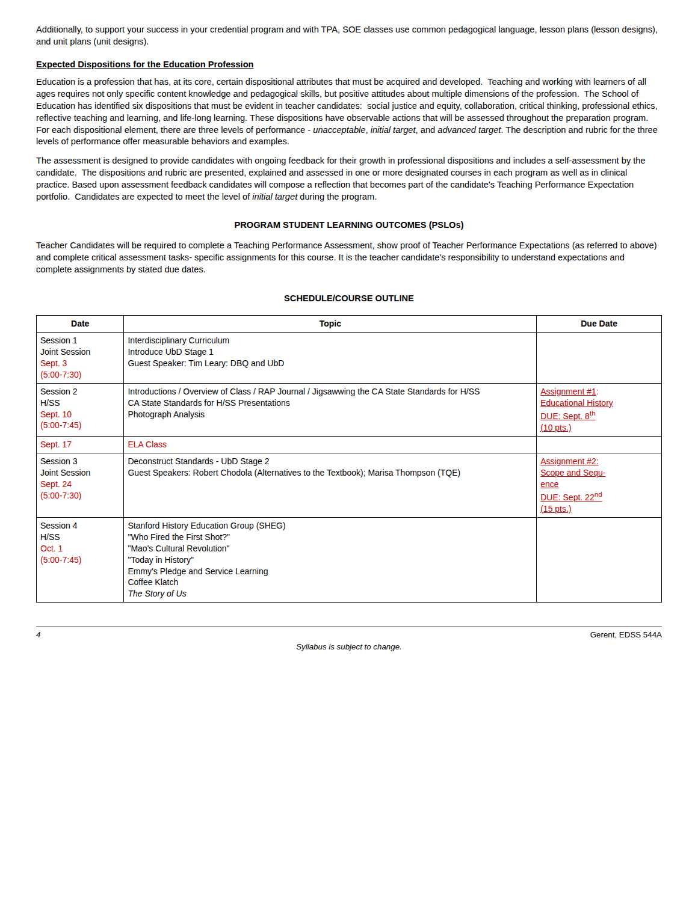Additionally, to support your success in your credential program and with TPA, SOE classes use common pedagogical language, lesson plans (lesson designs), and unit plans (unit designs).
Expected Dispositions for the Education Profession
Education is a profession that has, at its core, certain dispositional attributes that must be acquired and developed. Teaching and working with learners of all ages requires not only specific content knowledge and pedagogical skills, but positive attitudes about multiple dimensions of the profession. The School of Education has identified six dispositions that must be evident in teacher candidates: social justice and equity, collaboration, critical thinking, professional ethics, reflective teaching and learning, and life-long learning. These dispositions have observable actions that will be assessed throughout the preparation program. For each dispositional element, there are three levels of performance - unacceptable, initial target, and advanced target. The description and rubric for the three levels of performance offer measurable behaviors and examples.
The assessment is designed to provide candidates with ongoing feedback for their growth in professional dispositions and includes a self-assessment by the candidate. The dispositions and rubric are presented, explained and assessed in one or more designated courses in each program as well as in clinical practice. Based upon assessment feedback candidates will compose a reflection that becomes part of the candidate's Teaching Performance Expectation portfolio. Candidates are expected to meet the level of initial target during the program.
PROGRAM STUDENT LEARNING OUTCOMES (PSLOs)
Teacher Candidates will be required to complete a Teaching Performance Assessment, show proof of Teacher Performance Expectations (as referred to above) and complete critical assessment tasks- specific assignments for this course. It is the teacher candidate's responsibility to understand expectations and complete assignments by stated due dates.
SCHEDULE/COURSE OUTLINE
| Date | Topic | Due Date |
| --- | --- | --- |
| Session 1 Joint Session Sept. 3 (5:00-7:30) | Interdisciplinary Curriculum Introduce UbD Stage 1 Guest Speaker: Tim Leary: DBQ and UbD | |
| Session 2 H/SS Sept. 10 (5:00-7:45) | Introductions / Overview of Class / RAP Journal / Jigsawwing the CA State Standards for H/SS CA State Standards for H/SS Presentations Photograph Analysis | Assignment #1 : Educational History DUE: Sept. 8 th (10 pts.) |
| Sept. 17 | ELA Class | |
| Session 3 Joint Session Sept. 24 (5:00-7:30) | Deconstruct Standards - UbD Stage 2 Guest Speakers: Robert Chodola (Alternatives to the Textbook); Marisa Thompson (TQE) | Assignment #2: Scope and Sequ- ence DUE: Sept. 22 nd (15 pts.) |
| Session 4 H/SS Oct. 1 (5:00-7:45) | Stanford History Education Group (SHEG) "Who Fired the First Shot?" "Mao's Cultural Revolution" "Today in History" Emmy's Pledge and Service Learning Coffee Klatch The Story of Us | |
4
Gerent, EDSS 544A
Syllabus is subject to change.